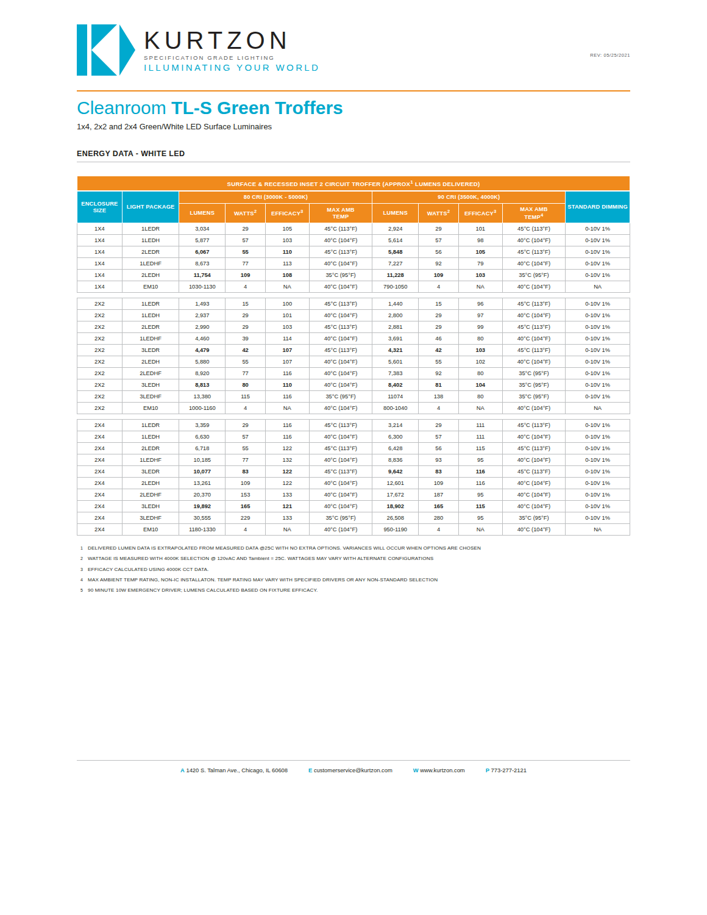KURTZON
SPECIFICATION GRADE LIGHTING
ILLUMINATING YOUR WORLD
REV: 05/25/2021
Cleanroom TL-S Green Troffers
1x4, 2x2 and 2x4 Green/White LED Surface Luminaires
ENERGY DATA - WHITE LED
SURFACE & RECESSED INSET 2 CIRCUIT TROFFER (APPROX 1 LUMENS DELIVERED)
| ENCLOSURE SIZE | LIGHT PACKAGE | 80 CRI (3000K - 5000K) | 90 CRI (3500K, 4000K) | STANDARD DIMMING |
| --- | --- | --- | --- | --- |
| LUMENS | WATTS 2 | EFFICACY 3 | MAX AMB TEMP | LUMENS | WATTS 2 | EFFICACY 3 | MAX AMB TEMP 4 |
| 1X4 | 1LEDR | 3,034 | 29 | 105 | 45°C (113°F) | 2,924 | 29 | 101 | 45°C (113°F) | 0-10V 1% |
| 1X4 | 1LEDH | 5,877 | 57 | 103 | 40°C (104°F) | 5,614 | 57 | 98 | 40°C (104°F) | 0-10V 1% |
| 1X4 | 2LEDR | 6,067 | 55 | 110 | 45°C (113°F) | 5,848 | 56 | 105 | 45°C (113°F) | 0-10V 1% |
| 1X4 | 1LEDHF | 8,673 | 77 | 113 | 40°C (104°F) | 7,227 | 92 | 79 | 40°C (104°F) | 0-10V 1% |
| 1X4 | 2LEDH | 11,754 | 109 | 108 | 35°C (95°F) | 11,228 | 109 | 103 | 35°C (95°F) | 0-10V 1% |
| 1X4 | EM10 | 1030-1130 | 4 | NA | 40°C (104°F) | 790-1050 | 4 | NA | 40°C (104°F) | NA |
| 2X2 | 1LEDR | 1,493 | 15 | 100 | 45°C (113°F) | 1,440 | 15 | 96 | 45°C (113°F) | 0-10V 1% |
| 2X2 | 1LEDH | 2,937 | 29 | 101 | 40°C (104°F) | 2,800 | 29 | 97 | 40°C (104°F) | 0-10V 1% |
| 2X2 | 2LEDR | 2,990 | 29 | 103 | 45°C (113°F) | 2,881 | 29 | 99 | 45°C (113°F) | 0-10V 1% |
| 2X2 | 1LEDHF | 4,460 | 39 | 114 | 40°C (104°F) | 3,691 | 46 | 80 | 40°C (104°F) | 0-10V 1% |
| 2X2 | 3LEDR | 4,479 | 42 | 107 | 45°C (113°F) | 4,321 | 42 | 103 | 45°C (113°F) | 0-10V 1% |
| 2X2 | 2LEDH | 5,880 | 55 | 107 | 40°C (104°F) | 5,601 | 55 | 102 | 40°C (104°F) | 0-10V 1% |
| 2X2 | 2LEDHF | 8,920 | 77 | 116 | 40°C (104°F) | 7,383 | 92 | 80 | 35°C (95°F) | 0-10V 1% |
| 2X2 | 3LEDH | 8,813 | 80 | 110 | 40°C (104°F) | 8,402 | 81 | 104 | 35°C (95°F) | 0-10V 1% |
| 2X2 | 3LEDHF | 13,380 | 115 | 116 | 35°C (95°F) | 11074 | 138 | 80 | 35°C (95°F) | 0-10V 1% |
| 2X2 | EM10 | 1000-1160 | 4 | NA | 40°C (104°F) | 800-1040 | 4 | NA | 40°C (104°F) | NA |
| 2X4 | 1LEDR | 3,359 | 29 | 116 | 45°C (113°F) | 3,214 | 29 | 111 | 45°C (113°F) | 0-10V 1% |
| 2X4 | 1LEDH | 6,630 | 57 | 116 | 40°C (104°F) | 6,300 | 57 | 111 | 40°C (104°F) | 0-10V 1% |
| 2X4 | 2LEDR | 6,718 | 55 | 122 | 45°C (113°F) | 6,428 | 56 | 115 | 45°C (113°F) | 0-10V 1% |
| 2X4 | 1LEDHF | 10,185 | 77 | 132 | 40°C (104°F) | 8,836 | 93 | 95 | 40°C (104°F) | 0-10V 1% |
| 2X4 | 3LEDR | 10,077 | 83 | 122 | 45°C (113°F) | 9,642 | 83 | 116 | 45°C (113°F) | 0-10V 1% |
| 2X4 | 2LEDH | 13,261 | 109 | 122 | 40°C (104°F) | 12,601 | 109 | 116 | 40°C (104°F) | 0-10V 1% |
| 2X4 | 2LEDHF | 20,370 | 153 | 133 | 40°C (104°F) | 17,672 | 187 | 95 | 40°C (104°F) | 0-10V 1% |
| 2X4 | 3LEDH | 19,892 | 165 | 121 | 40°C (104°F) | 18,902 | 165 | 115 | 40°C (104°F) | 0-10V 1% |
| 2X4 | 3LEDHF | 30,555 | 229 | 133 | 35°C (95°F) | 26,508 | 280 | 95 | 35°C (95°F) | 0-10V 1% |
| 2X4 | EM10 | 1180-1330 | 4 | NA | 40°C (104°F) | 950-1190 | 4 | NA | 40°C (104°F) | NA |
1 DELIVERED LUMEN DATA IS EXTRAPOLATED FROM MEASURED DATA @25C WITH NO EXTRA OPTIONS. VARIANCES WILL OCCUR WHEN OPTIONS ARE CHOSEN
2 WATTAGE IS MEASURED WITH 4000K SELECTION @ 120vAC AND Tambient = 25C. WATTAGES MAY VARY WITH ALTERNATE CONFIGURATIONS
3 EFFICACY CALCULATED USING 4000K CCT DATA.
4 MAX AMBIENT TEMP RATING, NON-IC INSTALLATON. TEMP RATING MAY VARY WITH SPECIFIED DRIVERS OR ANY NON-STANDARD SELECTION
590 MINUTE 10W EMERGENCY DRIVER; LUMENS CALCULATED BASED ON FIXTURE EFFICACY.
A 1420 S. Talman Ave., Chicago, IL 60608
E customerservice@kurtzon.com
W www.kurtzon.com
P 773-277-2121